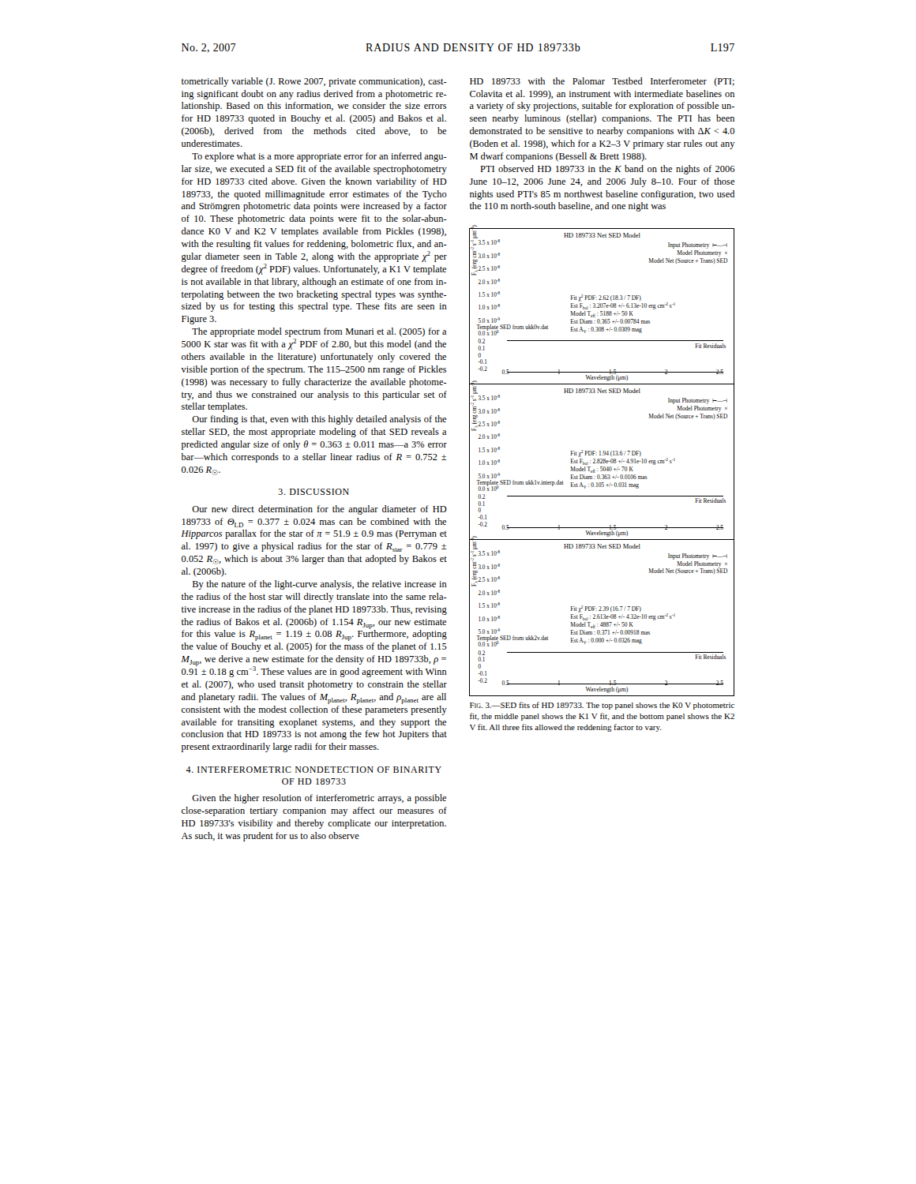No. 2, 2007 RADIUS AND DENSITY OF HD 189733b L197
tometrically variable (J. Rowe 2007, private communication), casting significant doubt on any radius derived from a photometric relationship. Based on this information, we consider the size errors for HD 189733 quoted in Bouchy et al. (2005) and Bakos et al. (2006b), derived from the methods cited above, to be underestimates.
To explore what is a more appropriate error for an inferred angular size, we executed a SED fit of the available spectrophotometry for HD 189733 cited above. Given the known variability of HD 189733, the quoted millimagnitude error estimates of the Tycho and Strömgren photometric data points were increased by a factor of 10. These photometric data points were fit to the solar-abundance K0 V and K2 V templates available from Pickles (1998), with the resulting fit values for reddening, bolometric flux, and angular diameter seen in Table 2, along with the appropriate χ2 per degree of freedom (χ2 PDF) values. Unfortunately, a K1 V template is not available in that library, although an estimate of one from interpolating between the two bracketing spectral types was synthesized by us for testing this spectral type. These fits are seen in Figure 3.
The appropriate model spectrum from Munari et al. (2005) for a 5000 K star was fit with a χ2 PDF of 2.80, but this model (and the others available in the literature) unfortunately only covered the visible portion of the spectrum. The 115–2500 nm range of Pickles (1998) was necessary to fully characterize the available photometry, and thus we constrained our analysis to this particular set of stellar templates.
Our finding is that, even with this highly detailed analysis of the stellar SED, the most appropriate modeling of that SED reveals a predicted angular size of only θ = 0.363 ± 0.011 mas—a 3% error bar—which corresponds to a stellar linear radius of R = 0.752 ± 0.026 R☉.
3. discussion
Our new direct determination for the angular diameter of HD 189733 of ΘLD = 0.377 ± 0.024 mas can be combined with the Hipparcos parallax for the star of π = 51.9 ± 0.9 mas (Perryman et al. 1997) to give a physical radius for the star of Rstar = 0.779 ± 0.052 R☉, which is about 3% larger than that adopted by Bakos et al. (2006b).
By the nature of the light-curve analysis, the relative increase in the radius of the host star will directly translate into the same relative increase in the radius of the planet HD 189733b. Thus, revising the radius of Bakos et al. (2006b) of 1.154 RJup, our new estimate for this value is Rplanet = 1.19 ± 0.08 RJup. Furthermore, adopting the value of Bouchy et al. (2005) for the mass of the planet of 1.15 MJup, we derive a new estimate for the density of HD 189733b, ρ = 0.91 ± 0.18 g cm−3. These values are in good agreement with Winn et al. (2007), who used transit photometry to constrain the stellar and planetary radii. The values of Mplanet, Rplanet, and ρplanet are all consistent with the modest collection of these parameters presently available for transiting exoplanet systems, and they support the conclusion that HD 189733 is not among the few hot Jupiters that present extraordinarily large radii for their masses.
4. interferometric nondetection of binarityof hd 189733
Given the higher resolution of interferometric arrays, a possible close-separation tertiary companion may affect our measures of HD 189733's visibility and thereby complicate our interpretation. As such, it was prudent for us to also observe
HD 189733 with the Palomar Testbed Interferometer (PTI; Colavita et al. 1999), an instrument with intermediate baselines on a variety of sky projections, suitable for exploration of possible unseen nearby luminous (stellar) companions. The PTI has been demonstrated to be sensitive to nearby companions with ΔK < 4.0 (Boden et al. 1998), which for a K2–3 V primary star rules out any M dwarf companions (Bessell & Brett 1988).
PTI observed HD 189733 in the K band on the nights of 2006 June 10–12, 2006 June 24, and 2006 July 8–10. Four of those nights used PTI's 85 m northwest baseline configuration, two used the 110 m north-south baseline, and one night was
HD 189733 Net SED Model
Input Photometry ⊢—⊣
Model Photometry ×
Model Net (Source + Trans) SED
Fλ (erg cm-2 s-1 μm-1)
3.5 x 10-8 3.0 x 10-8 2.5 x 10-8 2.0 x 10-8 1.5 x 10-8 1.0 x 10-8 5.0 x 10-9 0.0 x 100
Fit χ2 PDF: 2.62 (18.3 / 7 DF)
Est Fbol : 3.207e-08 +/- 6.13e-10 erg cm-2 s-1
Model Teff : 5188 +/- 50 K
Est Diam : 0.365 +/- 0.00784 mas
Est AV : 0.308 +/- 0.0309 mag
Template SED from ukk0v.dat
Fit Residuals
0.20.10-0.1-0.2
0.511.522.5
Wavelength (μm)
HD 189733 Net SED Model
Input Photometry ⊢—⊣
Model Photometry ×
Model Net (Source + Trans) SED
Fλ (erg cm-2 s-1 μm-1)
3.5 x 10-8 3.0 x 10-8 2.5 x 10-8 2.0 x 10-8 1.5 x 10-8 1.0 x 10-8 5.0 x 10-9 0.0 x 100
Fit χ2 PDF: 1.94 (13.6 / 7 DF)
Est Fbol : 2.828e-08 +/- 4.91e-10 erg cm-2 s-1
Model Teff : 5040 +/- 70 K
Est Diam : 0.363 +/- 0.0106 mas
Est AV : 0.105 +/- 0.031 mag
Template SED from ukk1v.interp.dat
Fit Residuals
0.20.10-0.1-0.2
0.511.522.5
Wavelength (μm)
HD 189733 Net SED Model
Input Photometry ⊢—⊣
Model Photometry ×
Model Net (Source + Trans) SED
Fλ (erg cm-2 s-1 μm-1)
3.5 x 10-8 3.0 x 10-8 2.5 x 10-8 2.0 x 10-8 1.5 x 10-8 1.0 x 10-8 5.0 x 10-9 0.0 x 100
Fit χ2 PDF: 2.39 (16.7 / 7 DF)
Est Fbol : 2.613e-08 +/- 4.32e-10 erg cm-2 s-1
Model Teff : 4887 +/- 50 K
Est Diam : 0.371 +/- 0.00918 mas
Est AV : 0.000 +/- 0.0326 mag
Template SED from ukk2v.dat
Fit Residuals
0.20.10-0.1-0.2
0.511.522.5
Wavelength (μm)
Fig. 3.—SED fits of HD 189733. The top panel shows the K0 V photometric fit, the middle panel shows the K1 V fit, and the bottom panel shows the K2 V fit. All three fits allowed the reddening factor to vary.